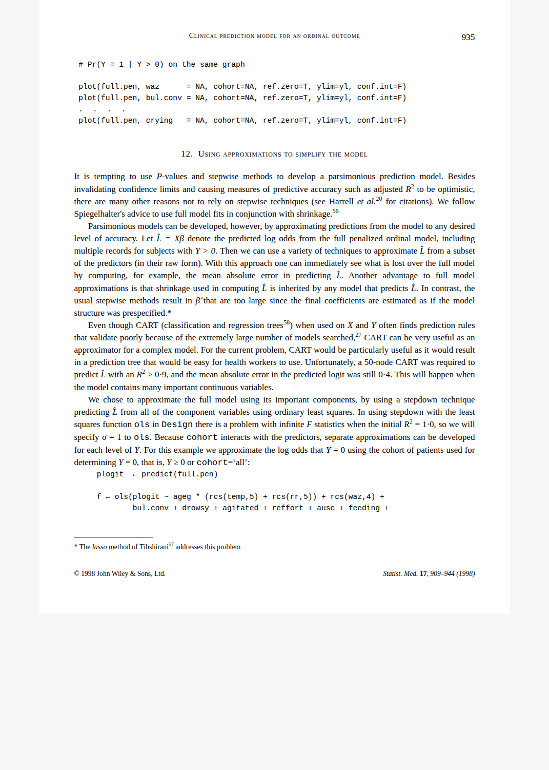Clinical prediction model for an ordinal outcome 935
# Pr(Y = 1 | Y > 0) on the same graph

plot(full.pen, waz      = NA, cohort=NA, ref.zero=T, ylim=yl, conf.int=F)
plot(full.pen, bul.conv = NA, cohort=NA, ref.zero=T, ylim=yl, conf.int=F)
. . . .
plot(full.pen, crying   = NA, cohort=NA, ref.zero=T, ylim=yl, conf.int=F)
12. Using approximations to simplify the model
It is tempting to use P-values and stepwise methods to develop a parsimonious prediction model. Besides invalidating confidence limits and causing measures of predictive accuracy such as adjusted R2 to be optimistic, there are many other reasons not to rely on stepwise techniques (see Harrell et al.20 for citations). We follow Spiegelhalter's advice to use full model fits in conjunction with shrinkage.56
Parsimonious models can be developed, however, by approximating predictions from the model to any desired level of accuracy. Let L̂ = Xβ denote the predicted log odds from the full penalized ordinal model, including multiple records for subjects with Y > 0. Then we can use a variety of techniques to approximate L̂ from a subset of the predictors (in their raw form). With this approach one can immediately see what is lost over the full model by computing, for example, the mean absolute error in predicting L̂. Another advantage to full model approximations is that shrinkage used in computing L̂ is inherited by any model that predicts L̂. In contrast, the usual stepwise methods result in β̂ that are too large since the final coefficients are estimated as if the model structure was prespecified.*
Even though CART (classification and regression trees58) when used on X and Y often finds prediction rules that validate poorly because of the extremely large number of models searched,27 CART can be very useful as an approximator for a complex model. For the current problem, CART would be particularly useful as it would result in a prediction tree that would be easy for health workers to use. Unfortunately, a 50-node CART was required to predict L̂ with an R2 ≥ 0·9, and the mean absolute error in the predicted logit was still 0·4. This will happen when the model contains many important continuous variables.
We chose to approximate the full model using its important components, by using a stepdown technique predicting L̂ from all of the component variables using ordinary least squares. In using stepdown with the least squares function ols in Design there is a problem with infinite F statistics when the initial R2 = 1·0, so we will specify σ = 1 to ols. Because cohort interacts with the predictors, separate approximations can be developed for each level of Y. For this example we approximate the log odds that Y = 0 using the cohort of patients used for determining Y = 0, that is, Y ≥ 0 or cohort=‘all’:
plogit  ← predict(full.pen)

f ← ols(plogit ~ ageg * (rcs(temp,5) + rcs(rr,5)) + rcs(waz,4) +
        bul.conv + drowsy + agitated + reffort + ausc + feeding +
* The lasso method of Tibshirani57 addresses this problem
© 1998 John Wiley & Sons, Ltd. Statist. Med. 17, 909–944 (1998)